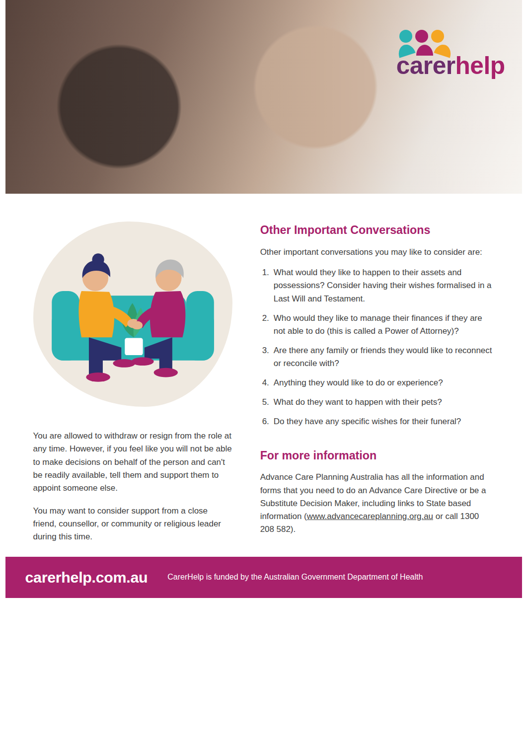carer help
CarerHelp
You are allowed to withdraw or resign from the role at any time. However, if you feel like you will not be able to make decisions on behalf of the person and can't be readily available, tell them and support them to appoint someone else.
You may want to consider support from a close friend, counsellor, or community or religious leader during this time.
Other Important Conversations
Other important conversations you may like to consider are:
What would they like to happen to their assets and possessions? Consider having their wishes formalised in a Last Will and Testament.
Who would they like to manage their finances if they are not able to do (this is called a Power of Attorney)?
Are there any family or friends they would like to reconnect or reconcile with?
Anything they would like to do or experience?
What do they want to happen with their pets?
Do they have any specific wishes for their funeral?
For more information
Advance Care Planning Australia has all the information and forms that you need to do an Advance Care Directive or be a Substitute Decision Maker, including links to State based information (www.advancecareplanning.org.au or call 1300 208 582).
carerhelp.com.au
CarerHelp is funded by the Australian Government Department of Health